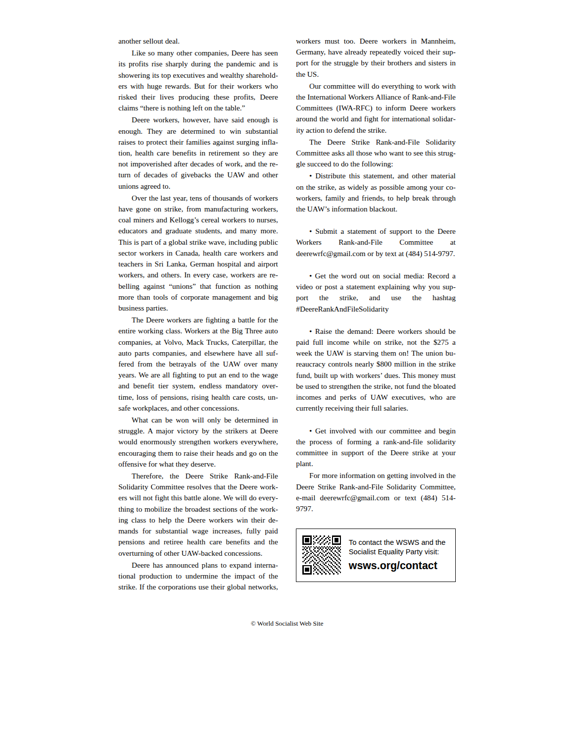another sellout deal.
Like so many other companies, Deere has seen its profits rise sharply during the pandemic and is showering its top executives and wealthy shareholders with huge rewards. But for their workers who risked their lives producing these profits, Deere claims “there is nothing left on the table.”
Deere workers, however, have said enough is enough. They are determined to win substantial raises to protect their families against surging inflation, health care benefits in retirement so they are not impoverished after decades of work, and the return of decades of givebacks the UAW and other unions agreed to.
Over the last year, tens of thousands of workers have gone on strike, from manufacturing workers, coal miners and Kellogg’s cereal workers to nurses, educators and graduate students, and many more. This is part of a global strike wave, including public sector workers in Canada, health care workers and teachers in Sri Lanka, German hospital and airport workers, and others. In every case, workers are rebelling against “unions” that function as nothing more than tools of corporate management and big business parties.
The Deere workers are fighting a battle for the entire working class. Workers at the Big Three auto companies, at Volvo, Mack Trucks, Caterpillar, the auto parts companies, and elsewhere have all suffered from the betrayals of the UAW over many years. We are all fighting to put an end to the wage and benefit tier system, endless mandatory overtime, loss of pensions, rising health care costs, unsafe workplaces, and other concessions.
What can be won will only be determined in struggle. A major victory by the strikers at Deere would enormously strengthen workers everywhere, encouraging them to raise their heads and go on the offensive for what they deserve.
Therefore, the Deere Strike Rank-and-File Solidarity Committee resolves that the Deere workers will not fight this battle alone. We will do everything to mobilize the broadest sections of the working class to help the Deere workers win their demands for substantial wage increases, fully paid pensions and retiree health care benefits and the overturning of other UAW-backed concessions.
Deere has announced plans to expand international production to undermine the impact of the strike. If the corporations use their global networks, workers must too. Deere workers in Mannheim, Germany, have already repeatedly voiced their support for the struggle by their brothers and sisters in the US.
Our committee will do everything to work with the International Workers Alliance of Rank-and-File Committees (IWA-RFC) to inform Deere workers around the world and fight for international solidarity action to defend the strike.
The Deere Strike Rank-and-File Solidarity Committee asks all those who want to see this struggle succeed to do the following:
• Distribute this statement, and other material on the strike, as widely as possible among your co-workers, family and friends, to help break through the UAW’s information blackout.
• Submit a statement of support to the Deere Workers Rank-and-File Committee at deerewrfc@gmail.com or by text at (484) 514-9797.
• Get the word out on social media: Record a video or post a statement explaining why you support the strike, and use the hashtag #DeereRankAndFileSolidarity
• Raise the demand: Deere workers should be paid full income while on strike, not the $275 a week the UAW is starving them on! The union bureaucracy controls nearly $800 million in the strike fund, built up with workers’ dues. This money must be used to strengthen the strike, not fund the bloated incomes and perks of UAW executives, who are currently receiving their full salaries.
• Get involved with our committee and begin the process of forming a rank-and-file solidarity committee in support of the Deere strike at your plant.
For more information on getting involved in the Deere Strike Rank-and-File Solidarity Committee, e-mail deerewrfc@gmail.com or text (484) 514-9797.
To contact the WSWS and the
Socialist Equality Party visit: wsws.org/contact
© World Socialist Web Site